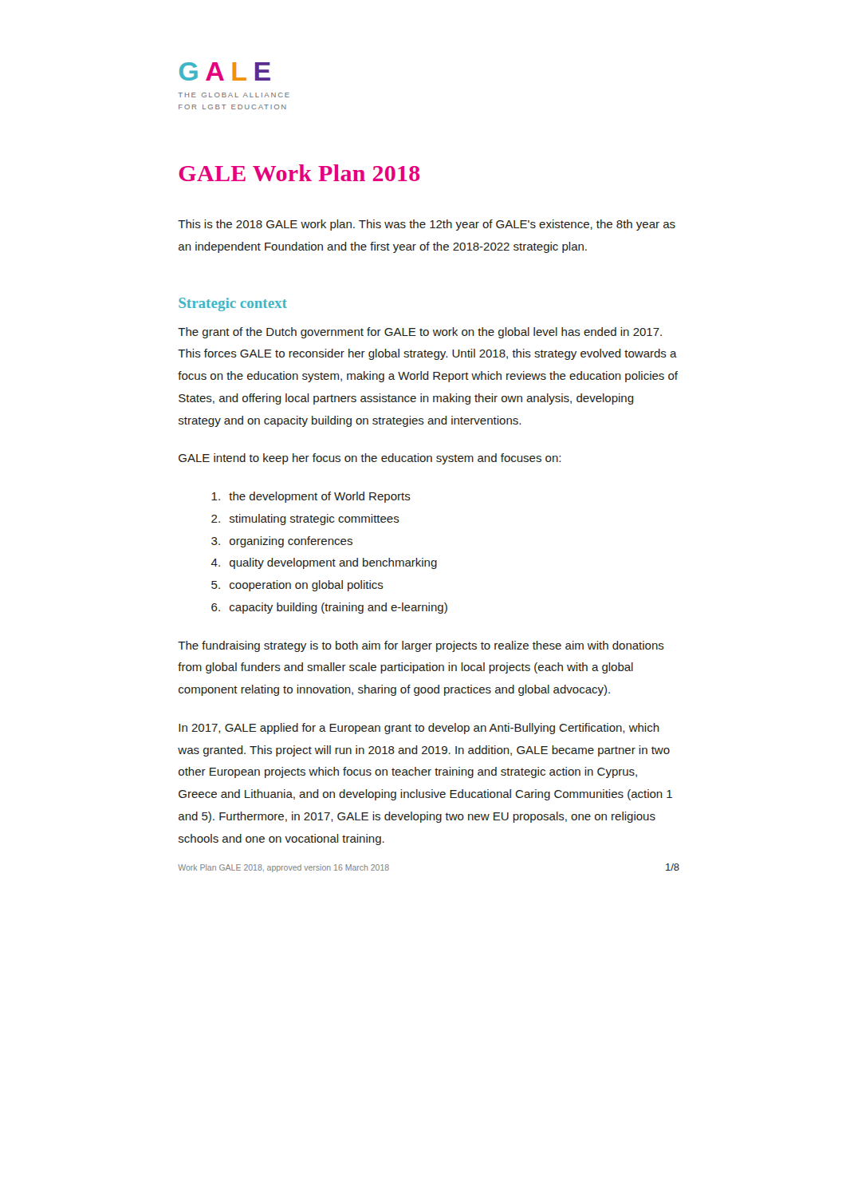GALE
The Global Alliance
for LGBT Education
GALE Work Plan 2018
This is the 2018 GALE work plan. This was the 12th year of GALE's existence, the 8th year as an independent Foundation and the first year of the 2018-2022 strategic plan.
Strategic context
The grant of the Dutch government for GALE to work on the global level has ended in 2017. This forces GALE to reconsider her global strategy. Until 2018, this strategy evolved towards a focus on the education system, making a World Report which reviews the education policies of States, and offering local partners assistance in making their own analysis, developing strategy and on capacity building on strategies and interventions.
GALE intend to keep her focus on the education system and focuses on:
the development of World Reports
stimulating strategic committees
organizing conferences
quality development and benchmarking
cooperation on global politics
capacity building (training and e-learning)
The fundraising strategy is to both aim for larger projects to realize these aim with donations from global funders and smaller scale participation in local projects (each with a global component relating to innovation, sharing of good practices and global advocacy).
In 2017, GALE applied for a European grant to develop an Anti-Bullying Certification, which was granted. This project will run in 2018 and 2019. In addition, GALE became partner in two other European projects which focus on teacher training and strategic action in Cyprus, Greece and Lithuania, and on developing inclusive Educational Caring Communities (action 1 and 5). Furthermore, in 2017, GALE is developing two new EU proposals, one on religious schools and one on vocational training.
Work Plan GALE 2018, approved version 16 March 2018 1/8